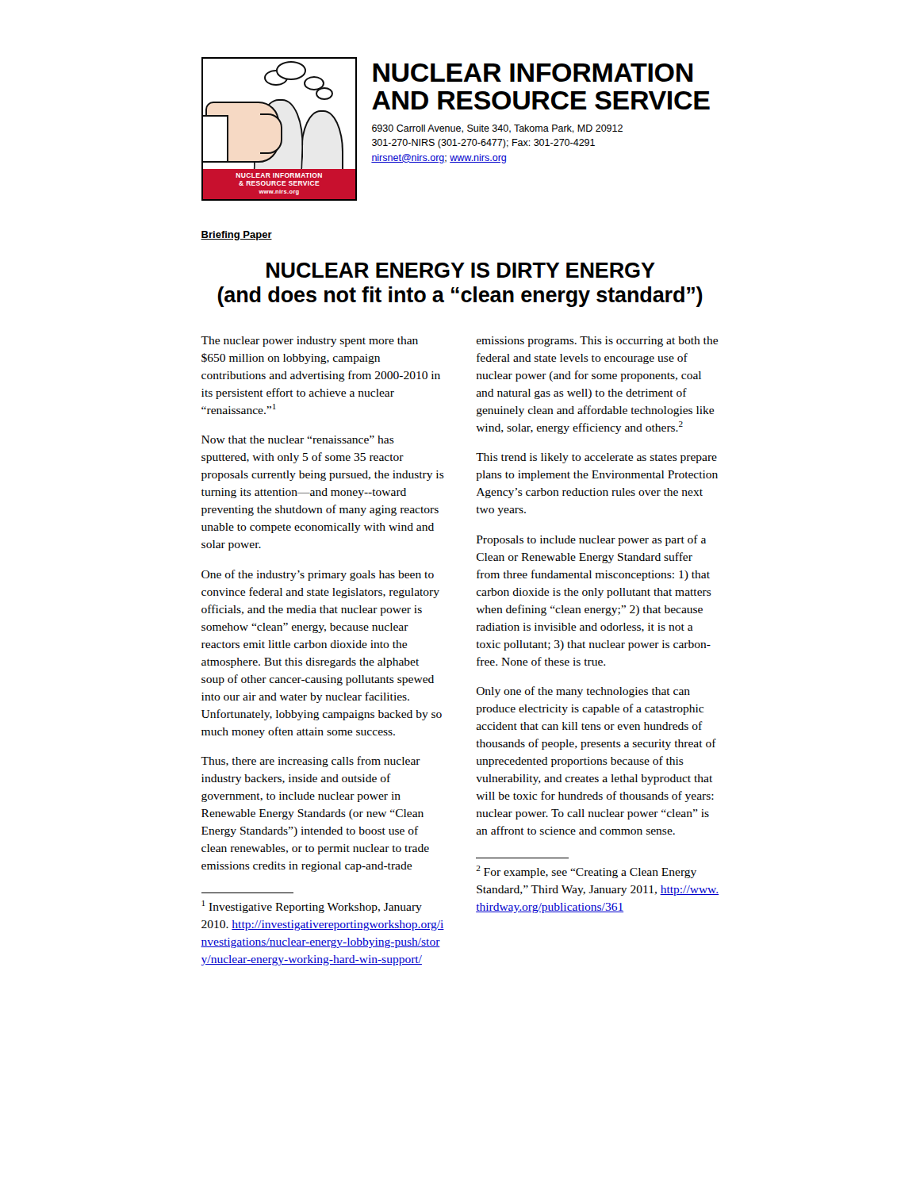NUCLEAR INFORMATION & RESOURCE SERVICE www.nirs.org
NUCLEAR INFORMATION
AND RESOURCE SERVICE
6930 Carroll Avenue, Suite 340, Takoma Park, MD 20912
301-270-NIRS (301-270-6477); Fax: 301-270-4291
nirsnet@nirs.org; www.nirs.org
Briefing Paper
NUCLEAR ENERGY IS DIRTY ENERGY (and does not fit into a “clean energy standard”)
The nuclear power industry spent more than $650 million on lobbying, campaign contributions and advertising from 2000-2010 in its persistent effort to achieve a nuclear “renaissance.”1
Now that the nuclear “renaissance” has sputtered, with only 5 of some 35 reactor proposals currently being pursued, the industry is turning its attention—and money--toward preventing the shutdown of many aging reactors unable to compete economically with wind and solar power.
One of the industry’s primary goals has been to convince federal and state legislators, regulatory officials, and the media that nuclear power is somehow “clean” energy, because nuclear reactors emit little carbon dioxide into the atmosphere. But this disregards the alphabet soup of other cancer-causing pollutants spewed into our air and water by nuclear facilities. Unfortunately, lobbying campaigns backed by so much money often attain some success.
Thus, there are increasing calls from nuclear industry backers, inside and outside of government, to include nuclear power in Renewable Energy Standards (or new “Clean Energy Standards”) intended to boost use of clean renewables, or to permit nuclear to trade emissions credits in regional cap-and-trade
1 Investigative Reporting Workshop, January 2010. http://investigativereportingworkshop.org/investigations/nuclear-energy-lobbying-push/story/nuclear-energy-working-hard-win-support/
emissions programs. This is occurring at both the federal and state levels to encourage use of nuclear power (and for some proponents, coal and natural gas as well) to the detriment of genuinely clean and affordable technologies like wind, solar, energy efficiency and others.2
This trend is likely to accelerate as states prepare plans to implement the Environmental Protection Agency’s carbon reduction rules over the next two years.
Proposals to include nuclear power as part of a Clean or Renewable Energy Standard suffer from three fundamental misconceptions: 1) that carbon dioxide is the only pollutant that matters when defining “clean energy;” 2) that because radiation is invisible and odorless, it is not a toxic pollutant; 3) that nuclear power is carbon-free. None of these is true.
Only one of the many technologies that can produce electricity is capable of a catastrophic accident that can kill tens or even hundreds of thousands of people, presents a security threat of unprecedented proportions because of this vulnerability, and creates a lethal byproduct that will be toxic for hundreds of thousands of years: nuclear power. To call nuclear power “clean” is an affront to science and common sense.
2 For example, see “Creating a Clean Energy Standard,” Third Way, January 2011, http://www.thirdway.org/publications/361